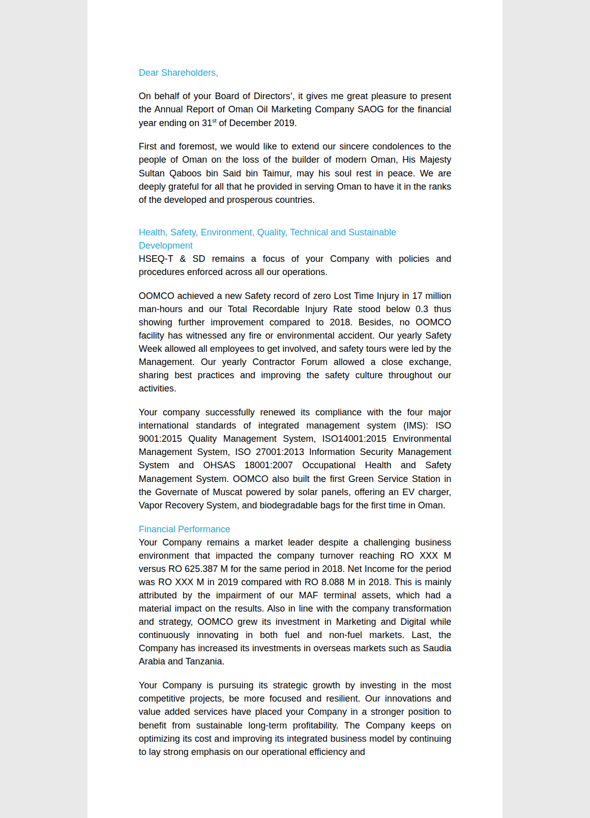Dear Shareholders,
On behalf of your Board of Directors’, it gives me great pleasure to present the Annual Report of Oman Oil Marketing Company SAOG for the financial year ending on 31st of December 2019.
First and foremost, we would like to extend our sincere condolences to the people of Oman on the loss of the builder of modern Oman, His Majesty Sultan Qaboos bin Said bin Taimur, may his soul rest in peace. We are deeply grateful for all that he provided in serving Oman to have it in the ranks of the developed and prosperous countries.
Health, Safety, Environment, Quality, Technical and Sustainable Development
HSEQ-T & SD remains a focus of your Company with policies and procedures enforced across all our operations.
OOMCO achieved a new Safety record of zero Lost Time Injury in 17 million man-hours and our Total Recordable Injury Rate stood below 0.3 thus showing further improvement compared to 2018. Besides, no OOMCO facility has witnessed any fire or environmental accident. Our yearly Safety Week allowed all employees to get involved, and safety tours were led by the Management. Our yearly Contractor Forum allowed a close exchange, sharing best practices and improving the safety culture throughout our activities.
Your company successfully renewed its compliance with the four major international standards of integrated management system (IMS): ISO 9001:2015 Quality Management System, ISO14001:2015 Environmental Management System, ISO 27001:2013 Information Security Management System and OHSAS 18001:2007 Occupational Health and Safety Management System. OOMCO also built the first Green Service Station in the Governate of Muscat powered by solar panels, offering an EV charger, Vapor Recovery System, and biodegradable bags for the first time in Oman.
Financial Performance
Your Company remains a market leader despite a challenging business environment that impacted the company turnover reaching RO XXX M versus RO 625.387 M for the same period in 2018. Net Income for the period was RO XXX M in 2019 compared with RO 8.088 M in 2018. This is mainly attributed by the impairment of our MAF terminal assets, which had a material impact on the results. Also in line with the company transformation and strategy, OOMCO grew its investment in Marketing and Digital while continuously innovating in both fuel and non-fuel markets. Last, the Company has increased its investments in overseas markets such as Saudia Arabia and Tanzania.
Your Company is pursuing its strategic growth by investing in the most competitive projects, be more focused and resilient. Our innovations and value added services have placed your Company in a stronger position to benefit from sustainable long-term profitability. The Company keeps on optimizing its cost and improving its integrated business model by continuing to lay strong emphasis on our operational efficiency and